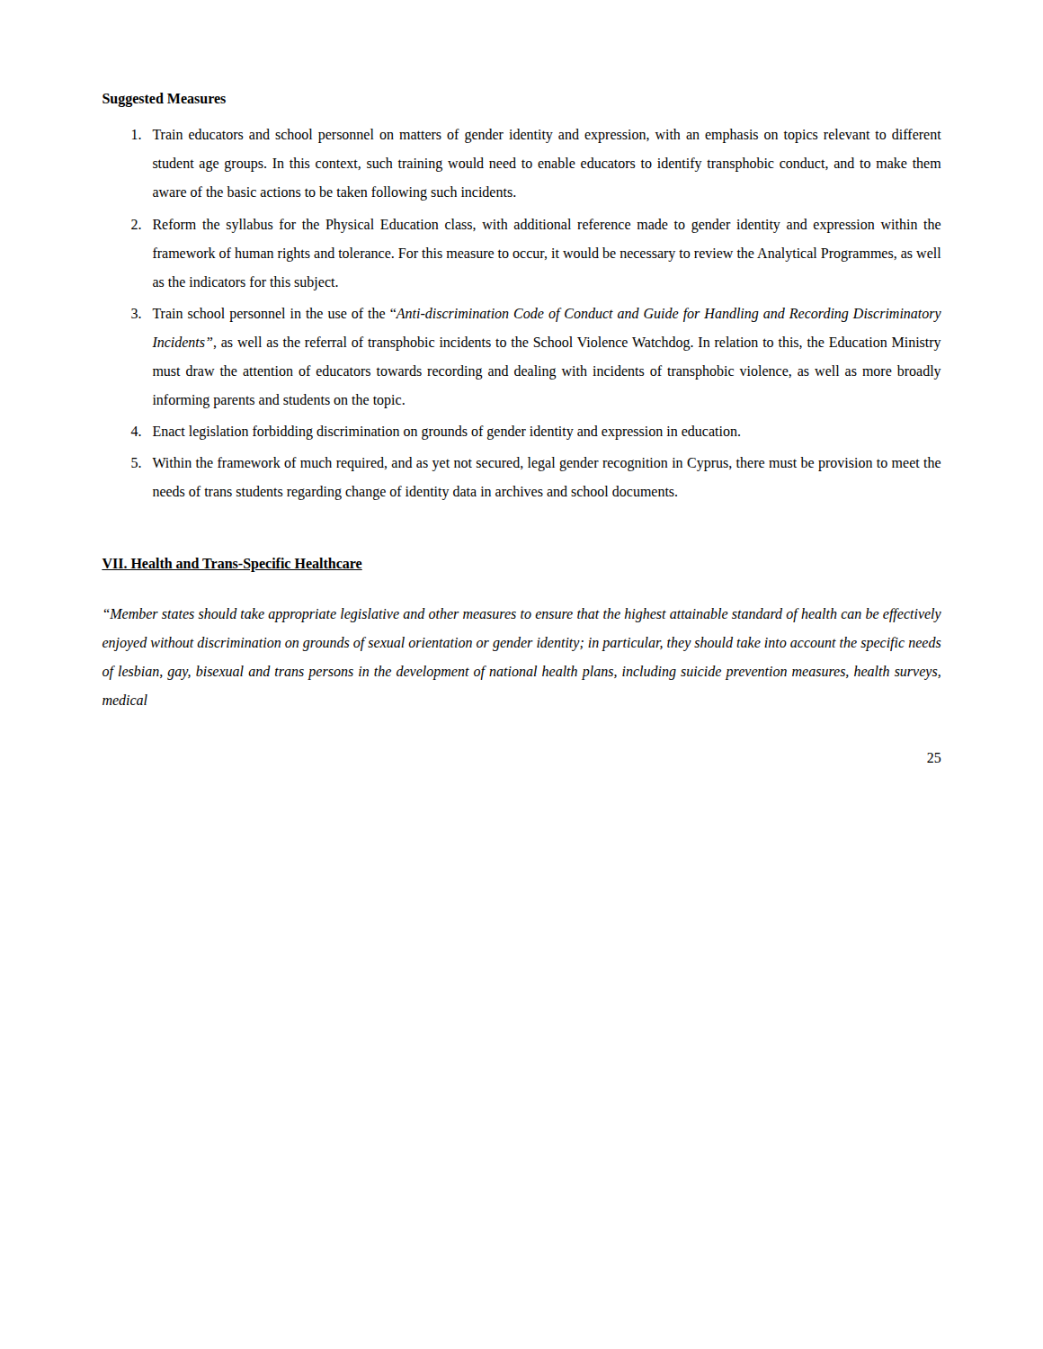Suggested Measures
Train educators and school personnel on matters of gender identity and expression, with an emphasis on topics relevant to different student age groups. In this context, such training would need to enable educators to identify transphobic conduct, and to make them aware of the basic actions to be taken following such incidents.
Reform the syllabus for the Physical Education class, with additional reference made to gender identity and expression within the framework of human rights and tolerance. For this measure to occur, it would be necessary to review the Analytical Programmes, as well as the indicators for this subject.
Train school personnel in the use of the “Anti-discrimination Code of Conduct and Guide for Handling and Recording Discriminatory Incidents”, as well as the referral of transphobic incidents to the School Violence Watchdog. In relation to this, the Education Ministry must draw the attention of educators towards recording and dealing with incidents of transphobic violence, as well as more broadly informing parents and students on the topic.
Enact legislation forbidding discrimination on grounds of gender identity and expression in education.
Within the framework of much required, and as yet not secured, legal gender recognition in Cyprus, there must be provision to meet the needs of trans students regarding change of identity data in archives and school documents.
VII. Health and Trans-Specific Healthcare
“Member states should take appropriate legislative and other measures to ensure that the highest attainable standard of health can be effectively enjoyed without discrimination on grounds of sexual orientation or gender identity; in particular, they should take into account the specific needs of lesbian, gay, bisexual and trans persons in the development of national health plans, including suicide prevention measures, health surveys, medical
25